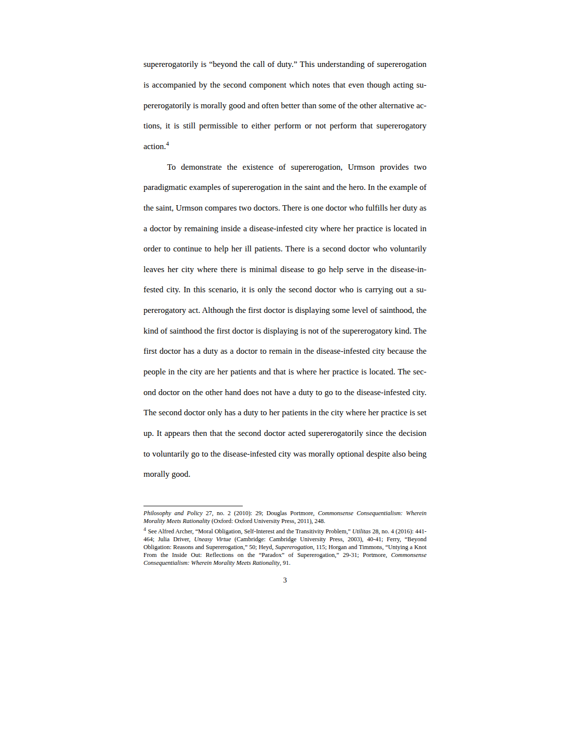supererogatorily is “beyond the call of duty.” This understanding of supererogation is accompanied by the second component which notes that even though acting supererogatorily is morally good and often better than some of the other alternative actions, it is still permissible to either perform or not perform that supererogatory action.4
To demonstrate the existence of supererogation, Urmson provides two paradigmatic examples of supererogation in the saint and the hero. In the example of the saint, Urmson compares two doctors. There is one doctor who fulfills her duty as a doctor by remaining inside a disease-infested city where her practice is located in order to continue to help her ill patients. There is a second doctor who voluntarily leaves her city where there is minimal disease to go help serve in the disease-infested city. In this scenario, it is only the second doctor who is carrying out a supererogatory act. Although the first doctor is displaying some level of sainthood, the kind of sainthood the first doctor is displaying is not of the supererogatory kind. The first doctor has a duty as a doctor to remain in the disease-infested city because the people in the city are her patients and that is where her practice is located. The second doctor on the other hand does not have a duty to go to the disease-infested city. The second doctor only has a duty to her patients in the city where her practice is set up. It appears then that the second doctor acted supererogatorily since the decision to voluntarily go to the disease-infested city was morally optional despite also being morally good.
Philosophy and Policy 27, no. 2 (2010): 29; Douglas Portmore, Commonsense Consequentialism: Wherein Morality Meets Rationality (Oxford: Oxford University Press, 2011), 248.
4 See Alfred Archer, “Moral Obligation, Self-Interest and the Transitivity Problem,” Utilitas 28, no. 4 (2016): 441-464; Julia Driver, Uneasy Virtue (Cambridge: Cambridge University Press, 2003), 40-41; Ferry, “Beyond Obligation: Reasons and Supererogation,” 50; Heyd, Supererogation, 115; Horgan and Timmons, “Untying a Knot From the Inside Out: Reflections on the “Paradox” of Supererogation,” 29-31; Portmore, Commonsense Consequentialism: Wherein Morality Meets Rationality, 91.
3